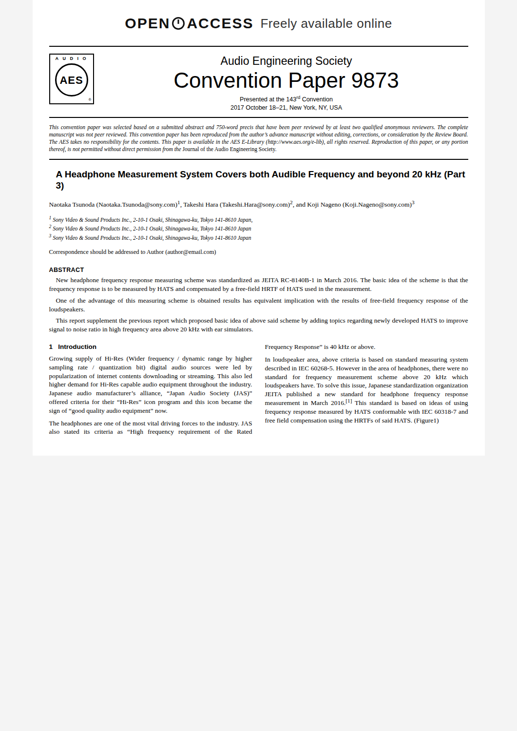OPEN ACCESS Freely available online
A U D I O
AES
®
Audio Engineering Society
Convention Paper 9873
Presented at the 143rd Convention
2017 October 18–21, New York, NY, USA
This convention paper was selected based on a submitted abstract and 750-word precis that have been peer reviewed by at least two qualified anonymous reviewers. The complete manuscript was not peer reviewed. This convention paper has been reproduced from the author’s advance manuscript without editing, corrections, or consideration by the Review Board. The AES takes no responsibility for the contents. This paper is available in the AES E-Library (http://www.aes.org/e-lib), all rights reserved. Reproduction of this paper, or any portion thereof, is not permitted without direct permission from the Journal of the Audio Engineering Society.
A Headphone Measurement System Covers both Audible Frequency and beyond 20 kHz (Part 3)
Naotaka Tsunoda (Naotaka.Tsunoda@sony.com)1, Takeshi Hara (Takeshi.Hara@sony.com)2, and Koji Nageno (Koji.Nageno@sony.com)3
1 Sony Video & Sound Products Inc., 2-10-1 Osaki, Shinagawa-ku, Tokyo 141-8610 Japan,
2 Sony Video & Sound Products Inc., 2-10-1 Osaki, Shinagawa-ku, Tokyo 141-8610 Japan
3 Sony Video & Sound Products Inc., 2-10-1 Osaki, Shinagawa-ku, Tokyo 141-8610 Japan
Correspondence should be addressed to Author (author@email.com)
ABSTRACT
New headphone frequency response measuring scheme was standardized as JEITA RC-8140B-1 in March 2016. The basic idea of the scheme is that the frequency response is to be measured by HATS and compensated by a free-field HRTF of HATS used in the measurement.
One of the advantage of this measuring scheme is obtained results has equivalent implication with the results of free-field frequency response of the loudspeakers.
This report supplement the previous report which proposed basic idea of above said scheme by adding topics regarding newly developed HATS to improve signal to noise ratio in high frequency area above 20 kHz with ear simulators.
1 Introduction
Growing supply of Hi-Res (Wider frequency / dynamic range by higher sampling rate / quantization bit) digital audio sources were led by popularization of internet contents downloading or streaming. This also led higher demand for Hi-Res capable audio equipment throughout the industry. Japanese audio manufacturer’s alliance, “Japan Audio Society (JAS)” offered criteria for their “Hi-Res” icon program and this icon became the sign of “good quality audio equipment” now.
The headphones are one of the most vital driving forces to the industry. JAS also stated its criteria as “High frequency requirement of the Rated Frequency Response” is 40 kHz or above.
In loudspeaker area, above criteria is based on standard measuring system described in IEC 60268-5. However in the area of headphones, there were no standard for frequency measurement scheme above 20 kHz which loudspeakers have. To solve this issue, Japanese standardization organization JEITA published a new standard for headphone frequency response measurement in March 2016.[1] This standard is based on ideas of using frequency response measured by HATS conformable with IEC 60318-7 and free field compensation using the HRTFs of said HATS. (Figure1)